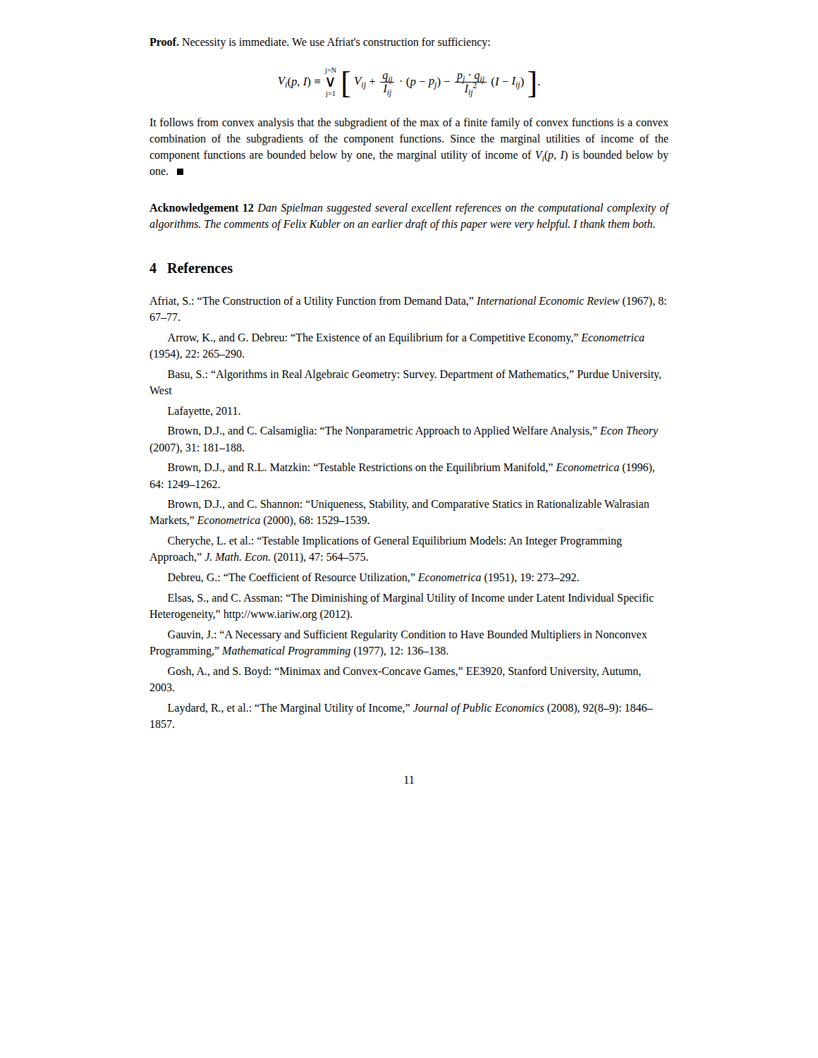Proof. Necessity is immediate. We use Afriat's construction for sufficiency:
Vi(p, I) ≡ j=N∨j=1 [ Vij + qij Iij · (p − pj) − pj · qij Iij2 (I − Iij) ].
It follows from convex analysis that the subgradient of the max of a finite family of convex functions is a convex combination of the subgradients of the component functions. Since the marginal utilities of income of the component functions are bounded below by one, the marginal utility of income of Vi(p, I) is bounded below by one.
Acknowledgement 12 Dan Spielman suggested several excellent references on the computational complexity of algorithms. The comments of Felix Kubler on an earlier draft of this paper were very helpful. I thank them both.
4 References
Afriat, S.: “The Construction of a Utility Function from Demand Data,” International Economic Review (1967), 8: 67–77.
Arrow, K., and G. Debreu: “The Existence of an Equilibrium for a Competitive Economy,” Econometrica (1954), 22: 265–290.
Basu, S.: “Algorithms in Real Algebraic Geometry: Survey. Department of Mathematics,” Purdue University, West
Lafayette, 2011.
Brown, D.J., and C. Calsamiglia: “The Nonparametric Approach to Applied Welfare Analysis,” Econ Theory (2007), 31: 181–188.
Brown, D.J., and R.L. Matzkin: “Testable Restrictions on the Equilibrium Manifold,” Econometrica (1996), 64: 1249–1262.
Brown, D.J., and C. Shannon: “Uniqueness, Stability, and Comparative Statics in Rationalizable Walrasian Markets,” Econometrica (2000), 68: 1529–1539.
Cheryche, L. et al.: “Testable Implications of General Equilibrium Models: An Integer Programming Approach,” J. Math. Econ. (2011), 47: 564–575.
Debreu, G.: “The Coefficient of Resource Utilization,” Econometrica (1951), 19: 273–292.
Elsas, S., and C. Assman: “The Diminishing of Marginal Utility of Income under Latent Individual Specific Heterogeneity,” http://www.iariw.org (2012).
Gauvin, J.: “A Necessary and Sufficient Regularity Condition to Have Bounded Multipliers in Nonconvex Programming,” Mathematical Programming (1977), 12: 136–138.
Gosh, A., and S. Boyd: “Minimax and Convex-Concave Games,” EE3920, Stanford University, Autumn, 2003.
Laydard, R., et al.: “The Marginal Utility of Income,” Journal of Public Economics (2008), 92(8–9): 1846–1857.
11